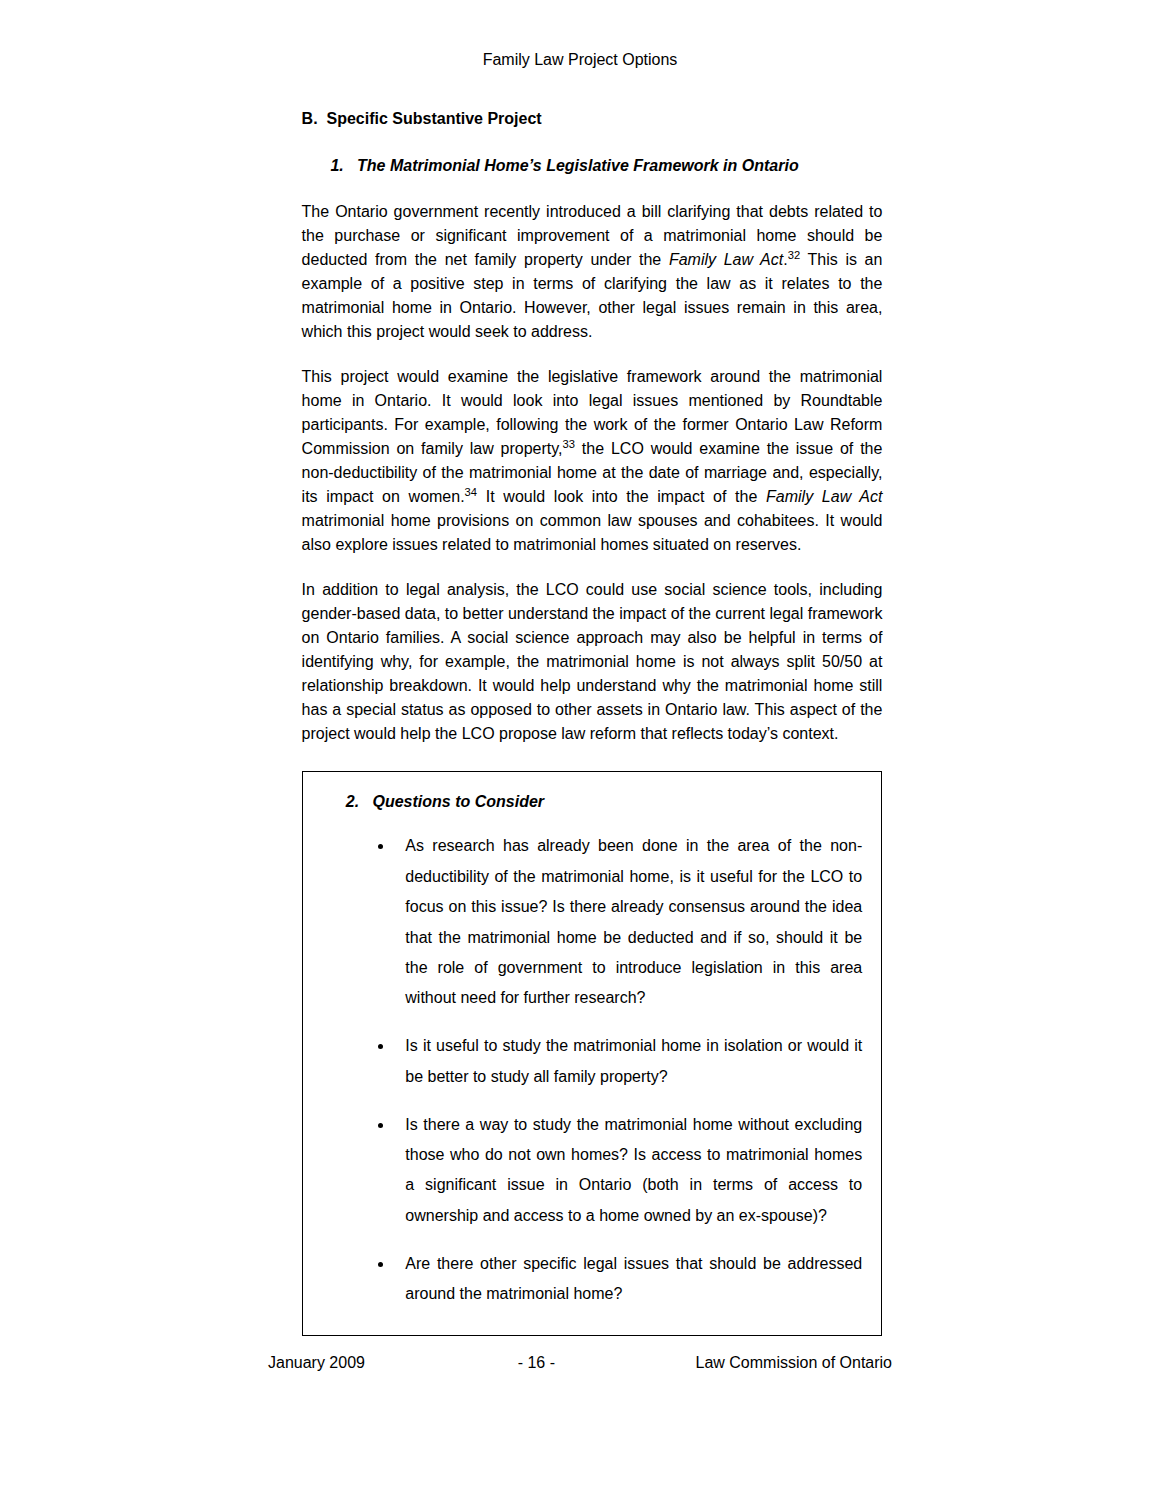Family Law Project Options
B. Specific Substantive Project
1. The Matrimonial Home’s Legislative Framework in Ontario
The Ontario government recently introduced a bill clarifying that debts related to the purchase or significant improvement of a matrimonial home should be deducted from the net family property under the Family Law Act.32 This is an example of a positive step in terms of clarifying the law as it relates to the matrimonial home in Ontario. However, other legal issues remain in this area, which this project would seek to address.
This project would examine the legislative framework around the matrimonial home in Ontario. It would look into legal issues mentioned by Roundtable participants. For example, following the work of the former Ontario Law Reform Commission on family law property,33 the LCO would examine the issue of the non-deductibility of the matrimonial home at the date of marriage and, especially, its impact on women.34 It would look into the impact of the Family Law Act matrimonial home provisions on common law spouses and cohabitees. It would also explore issues related to matrimonial homes situated on reserves.
In addition to legal analysis, the LCO could use social science tools, including gender-based data, to better understand the impact of the current legal framework on Ontario families. A social science approach may also be helpful in terms of identifying why, for example, the matrimonial home is not always split 50/50 at relationship breakdown. It would help understand why the matrimonial home still has a special status as opposed to other assets in Ontario law. This aspect of the project would help the LCO propose law reform that reflects today’s context.
2. Questions to Consider
As research has already been done in the area of the non-deductibility of the matrimonial home, is it useful for the LCO to focus on this issue? Is there already consensus around the idea that the matrimonial home be deducted and if so, should it be the role of government to introduce legislation in this area without need for further research?
Is it useful to study the matrimonial home in isolation or would it be better to study all family property?
Is there a way to study the matrimonial home without excluding those who do not own homes? Is access to matrimonial homes a significant issue in Ontario (both in terms of access to ownership and access to a home owned by an ex-spouse)?
Are there other specific legal issues that should be addressed around the matrimonial home?
| January 2009 | - 16 - | Law Commission of Ontario |